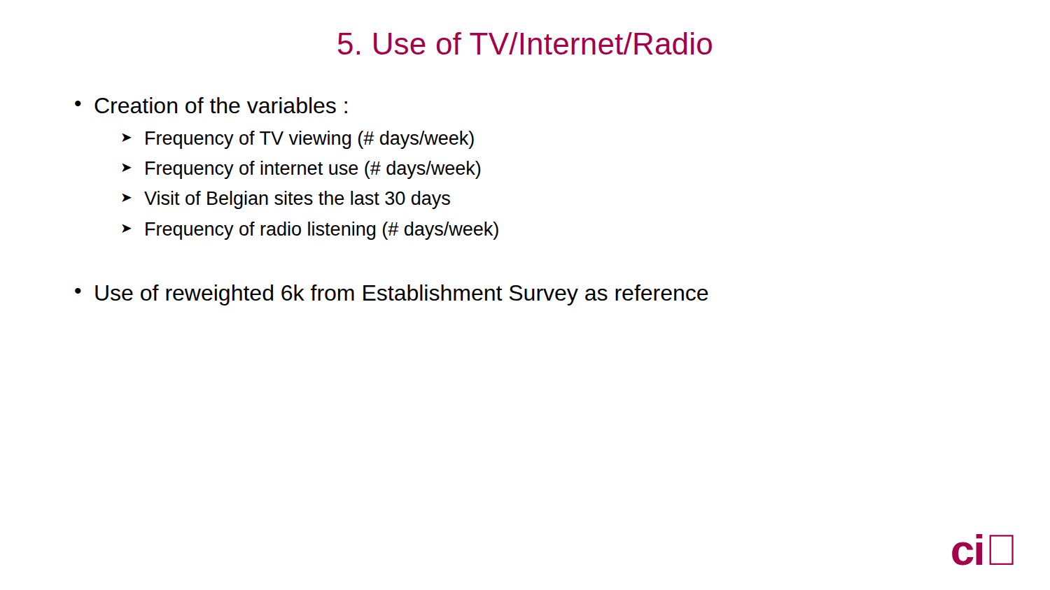5. Use of TV/Internet/Radio
Creation of the variables :
Frequency of TV viewing (# days/week)
Frequency of internet use (# days/week)
Visit of Belgian sites the last 30 days
Frequency of radio listening (# days/week)
Use of reweighted 6k from Establishment Survey as reference
ci⃞